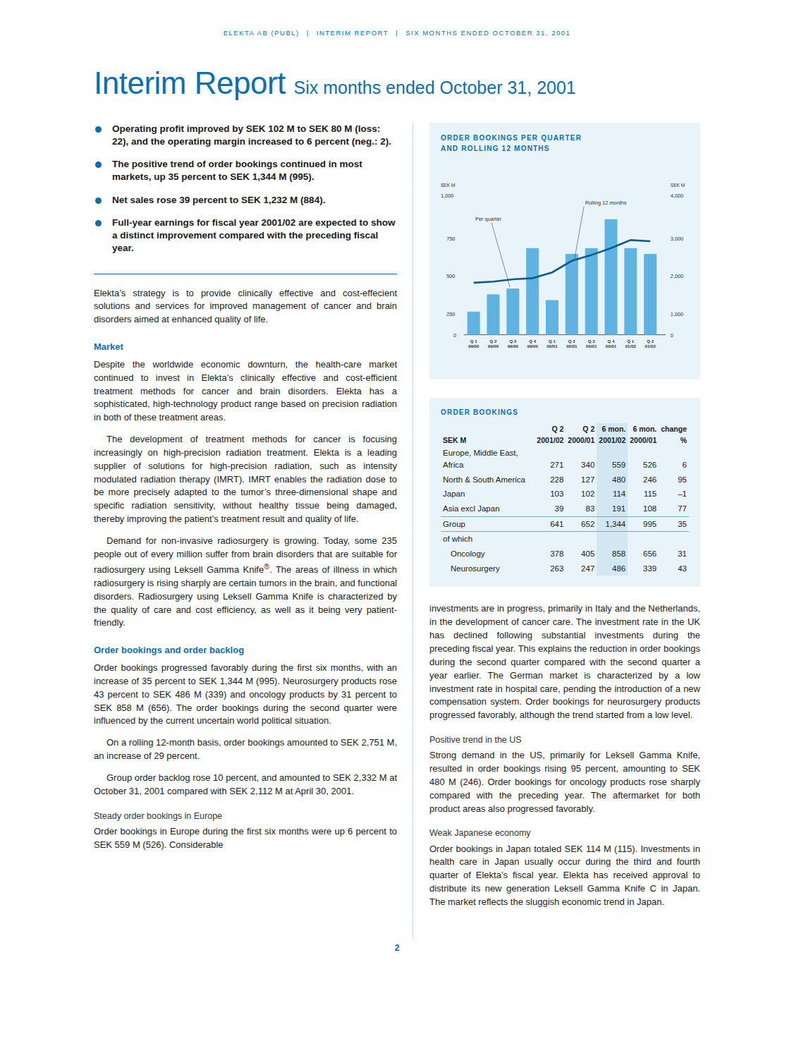ELEKTA AB (PUBL)|INTERIM REPORT|SIX MONTHS ENDED OCTOBER 31, 2001
Interim Report Six months ended October 31, 2001
Operating profit improved by SEK 102 M to SEK 80 M (loss: 22), and the operating margin increased to 6 percent (neg.: 2).
The positive trend of order bookings continued in most markets, up 35 percent to SEK 1,344 M (995).
Net sales rose 39 percent to SEK 1,232 M (884).
Full-year earnings for fiscal year 2001/02 are expected to show a distinct improvement compared with the preceding fiscal year.
Elekta’s strategy is to provide clinically effective and cost-effecient solutions and services for improved management of cancer and brain disorders aimed at enhanced quality of life.
Market
Despite the worldwide economic downturn, the health-care market continued to invest in Elekta’s clinically effective and cost-efficient treatment methods for cancer and brain disorders. Elekta has a sophisticated, high-technology product range based on precision radiation in both of these treatment areas.
The development of treatment methods for cancer is focusing increasingly on high-precision radiation treatment. Elekta is a leading supplier of solutions for high-precision radiation, such as intensity modulated radiation therapy (IMRT). IMRT enables the radiation dose to be more precisely adapted to the tumor’s three-dimensional shape and specific radiation sensitivity, without healthy tissue being damaged, thereby improving the patient’s treatment result and quality of life.
Demand for non-invasive radiosurgery is growing. Today, some 235 people out of every million suffer from brain disorders that are suitable for radiosurgery using Leksell Gamma Knife®. The areas of illness in which radiosurgery is rising sharply are certain tumors in the brain, and functional disorders. Radiosurgery using Leksell Gamma Knife is characterized by the quality of care and cost efficiency, as well as it being very patient-friendly.
Order bookings and order backlog
Order bookings progressed favorably during the first six months, with an increase of 35 percent to SEK 1,344 M (995). Neurosurgery products rose 43 percent to SEK 486 M (339) and oncology products by 31 percent to SEK 858 M (656). The order bookings during the second quarter were influenced by the current uncertain world political situation.
On a rolling 12-month basis, order bookings amounted to SEK 2,751 M, an increase of 29 percent.
Group order backlog rose 10 percent, and amounted to SEK 2,332 M at October 31, 2001 compared with SEK 2,112 M at April 30, 2001.
Steady order bookings in Europe
Order bookings in Europe during the first six months were up 6 percent to SEK 559 M (526). Considerable
ORDER BOOKINGS PER QUARTER
AND ROLLING 12 MONTHS
SEK M SEK M 1,000 750 500 250 0 4,000 3,000 2,000 1,000 0 Rolling 12 months Per quarter Q 199/00 Q 299/00 Q 399/00 Q 499/00 Q 100/01 Q 200/01 Q 300/01 Q 400/01 Q 101/02 Q 201/02
ORDER BOOKINGS
| | Q 2 | Q 2 | 6 mon. | 6 mon. | change |
| --- | --- | --- | --- | --- | --- |
| SEK M | 2001/02 | 2000/01 | 2001/02 | 2000/01 | % |
| Europe, Middle East, Africa | 271 | 340 | 559 | 526 | 6 |
| North & South America | 228 | 127 | 480 | 246 | 95 |
| Japan | 103 | 102 | 114 | 115 | –1 |
| Asia excl Japan | 39 | 83 | 191 | 108 | 77 |
| Group | 641 | 652 | 1,344 | 995 | 35 |
| of which | | | | | |
| Oncology | 378 | 405 | 858 | 656 | 31 |
| Neurosurgery | 263 | 247 | 486 | 339 | 43 |
investments are in progress, primarily in Italy and the Netherlands, in the development of cancer care. The investment rate in the UK has declined following substantial investments during the preceding fiscal year. This explains the reduction in order bookings during the second quarter compared with the second quarter a year earlier. The German market is characterized by a low investment rate in hospital care, pending the introduction of a new compensation system. Order bookings for neurosurgery products progressed favorably, although the trend started from a low level.
Positive trend in the US
Strong demand in the US, primarily for Leksell Gamma Knife, resulted in order bookings rising 95 percent, amounting to SEK 480 M (246). Order bookings for oncology products rose sharply compared with the preceding year. The aftermarket for both product areas also progressed favorably.
Weak Japanese economy
Order bookings in Japan totaled SEK 114 M (115). Investments in health care in Japan usually occur during the third and fourth quarter of Elekta’s fiscal year. Elekta has received approval to distribute its new generation Leksell Gamma Knife C in Japan. The market reflects the sluggish economic trend in Japan.
2